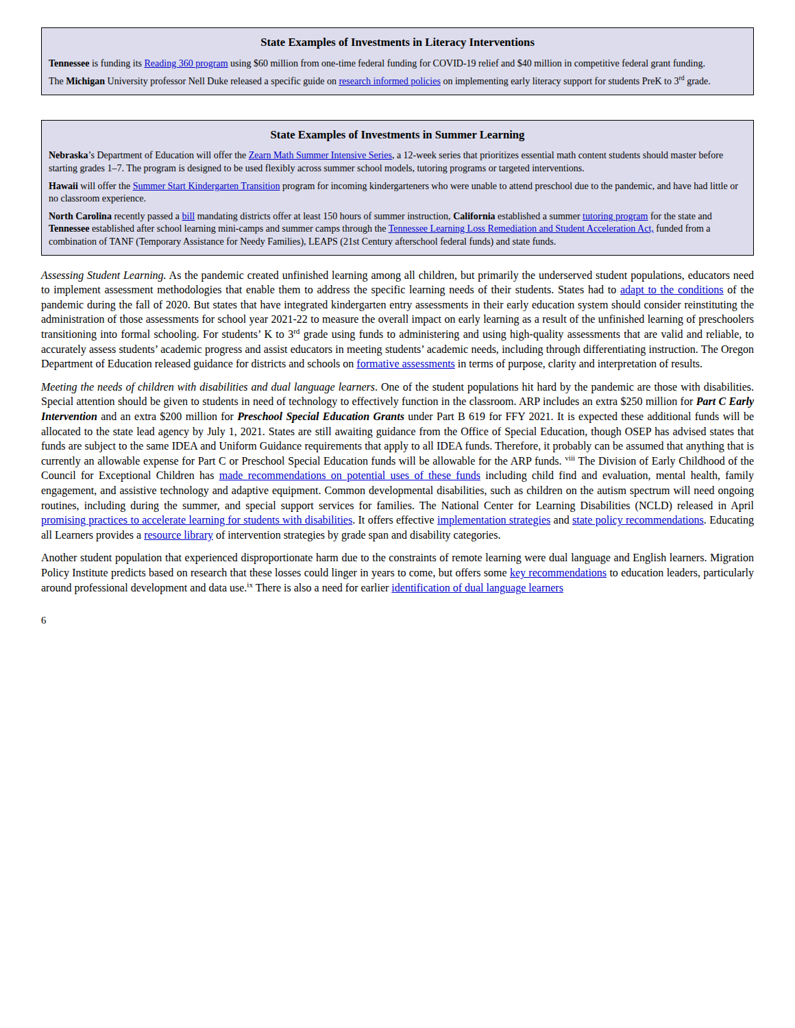State Examples of Investments in Literacy Interventions
Tennessee is funding its Reading 360 program using $60 million from one-time federal funding for COVID-19 relief and $40 million in competitive federal grant funding.
The Michigan University professor Nell Duke released a specific guide on research informed policies on implementing early literacy support for students PreK to 3rd grade.
State Examples of Investments in Summer Learning
Nebraska’s Department of Education will offer the Zearn Math Summer Intensive Series, a 12-week series that prioritizes essential math content students should master before starting grades 1–7. The program is designed to be used flexibly across summer school models, tutoring programs or targeted interventions.
Hawaii will offer the Summer Start Kindergarten Transition program for incoming kindergarteners who were unable to attend preschool due to the pandemic, and have had little or no classroom experience.
North Carolina recently passed a bill mandating districts offer at least 150 hours of summer instruction, California established a summer tutoring program for the state and Tennessee established after school learning mini-camps and summer camps through the Tennessee Learning Loss Remediation and Student Acceleration Act, funded from a combination of TANF (Temporary Assistance for Needy Families), LEAPS (21st Century afterschool federal funds) and state funds.
Assessing Student Learning. As the pandemic created unfinished learning among all children, but primarily the underserved student populations, educators need to implement assessment methodologies that enable them to address the specific learning needs of their students. States had to adapt to the conditions of the pandemic during the fall of 2020. But states that have integrated kindergarten entry assessments in their early education system should consider reinstituting the administration of those assessments for school year 2021-22 to measure the overall impact on early learning as a result of the unfinished learning of preschoolers transitioning into formal schooling. For students’ K to 3rd grade using funds to administering and using high-quality assessments that are valid and reliable, to accurately assess students’ academic progress and assist educators in meeting students’ academic needs, including through differentiating instruction. The Oregon Department of Education released guidance for districts and schools on formative assessments in terms of purpose, clarity and interpretation of results.
Meeting the needs of children with disabilities and dual language learners. One of the student populations hit hard by the pandemic are those with disabilities. Special attention should be given to students in need of technology to effectively function in the classroom. ARP includes an extra $250 million for Part C Early Intervention and an extra $200 million for Preschool Special Education Grants under Part B 619 for FFY 2021. It is expected these additional funds will be allocated to the state lead agency by July 1, 2021. States are still awaiting guidance from the Office of Special Education, though OSEP has advised states that funds are subject to the same IDEA and Uniform Guidance requirements that apply to all IDEA funds. Therefore, it probably can be assumed that anything that is currently an allowable expense for Part C or Preschool Special Education funds will be allowable for the ARP funds. viii The Division of Early Childhood of the Council for Exceptional Children has made recommendations on potential uses of these funds including child find and evaluation, mental health, family engagement, and assistive technology and adaptive equipment. Common developmental disabilities, such as children on the autism spectrum will need ongoing routines, including during the summer, and special support services for families. The National Center for Learning Disabilities (NCLD) released in April promising practices to accelerate learning for students with disabilities. It offers effective implementation strategies and state policy recommendations. Educating all Learners provides a resource library of intervention strategies by grade span and disability categories.
Another student population that experienced disproportionate harm due to the constraints of remote learning were dual language and English learners. Migration Policy Institute predicts based on research that these losses could linger in years to come, but offers some key recommendations to education leaders, particularly around professional development and data use.ix There is also a need for earlier identification of dual language learners
6